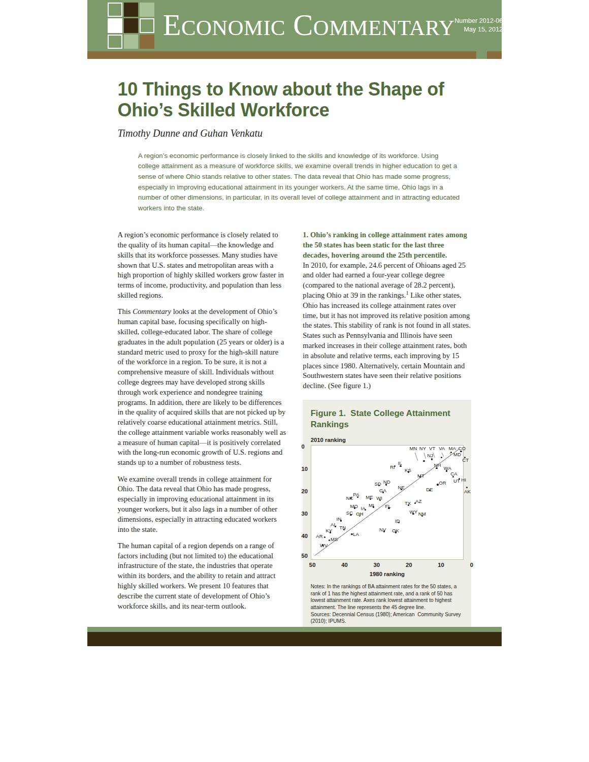ECONOMIC COMMENTARY
Number 2012-06
May 15, 2012
10 Things to Know about the Shape of
Ohio’s Skilled Workforce
Timothy Dunne and Guhan Venkatu
A region’s economic performance is closely linked to the skills and knowledge of its workforce. Using college attainment as a measure of workforce skills, we examine overall trends in higher education to get a sense of where Ohio stands relative to other states. The data reveal that Ohio has made some progress, especially in improving educational attainment in its younger workers. At the same time, Ohio lags in a number of other dimensions, in particular, in its overall level of college attainment and in attracting educated workers into the state.
A region’s economic performance is closely related to the quality of its human capital—the knowledge and skills that its workforce possesses. Many studies have shown that U.S. states and metropolitan areas with a high proportion of highly skilled workers grow faster in terms of income, productivity, and population than less skilled regions.
This Commentary looks at the development of Ohio’s human capital base, focusing specifically on high-skilled, college-educated labor. The share of college graduates in the adult population (25 years or older) is a standard metric used to proxy for the high-skill nature of the workforce in a region. To be sure, it is not a comprehensive measure of skill. Individuals without college degrees may have developed strong skills through work experience and nondegree training programs. In addition, there are likely to be differences in the quality of acquired skills that are not picked up by relatively coarse educational attainment metrics. Still, the college attainment variable works reasonably well as a measure of human capital—it is positively correlated with the long-run economic growth of U.S. regions and stands up to a number of robustness tests.
We examine overall trends in college attainment for Ohio. The data reveal that Ohio has made progress, especially in improving educational attainment in its younger workers, but it also lags in a number of other dimensions, especially in attracting educated workers into the state.
The human capital of a region depends on a range of factors including (but not limited to) the educational infrastructure of the state, the industries that operate within its borders, and the ability to retain and attract highly skilled workers. We present 10 features that describe the current state of development of Ohio’s workforce skills, and its near-term outlook.
1. Ohio’s ranking in college attainment rates among the 50 states has been static for the last three decades, hovering around the 25th percentile.
In 2010, for example, 24.6 percent of Ohioans aged 25 and older had earned a four-year college degree (compared to the national average of 28.2 percent), placing Ohio at 39 in the rankings.1 Like other states, Ohio has increased its college attainment rates over time, but it has not improved its relative position among the states. This stability of rank is not found in all states. States such as Pennsylvania and Illinois have seen marked increases in their college attainment rates, both in absolute and relative terms, each improving by 15 places since 1980. Alternatively, certain Mountain and Southwestern states have seen their relative positions decline. (See figure 1.)
Figure 1. State College Attainment Rankings
2010 ranking
0
10
20
30
40
50
50
40
30
20
10
0
MN
NY
VT
VA
MA
CO
MD
CT
NJ
NH
WA
CA
UT
HI
AK
RI
IL
KS
MT
OR
DE
SD
ND
GA
NE
NC
PA
ME
WI
MI
FL
TX
AZ
MO
SC
IA
OH
WY
NM
IN
AL
KY
TN
ID
NV
OK
LA
AR
MS
WV
1980 ranking
Notes: In the rankings of BA attainment rates for the 50 states, a rank of 1 has the highest attainment rate, and a rank of 50 has lowest attainment rate. Axes rank lowest attainment to highest attainment. The line represents the 45 degree line.
Sources: Decennial Census (1980); American Community Survey (2010); IPUMS.